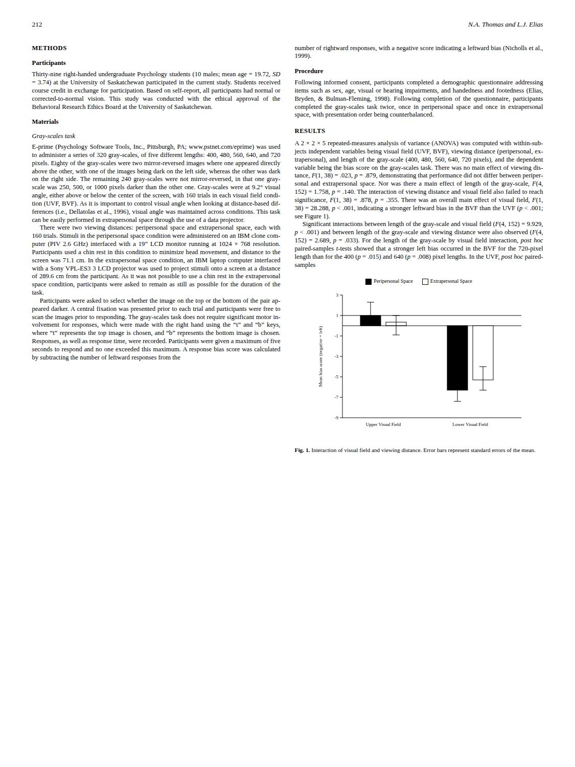212 N.A. Thomas and L.J. Elias
METHODS
Participants
Thirty-nine right-handed undergraduate Psychology students (10 males; mean age = 19.72, SD = 3.74) at the University of Saskatchewan participated in the current study. Students received course credit in exchange for participation. Based on self-report, all participants had normal or corrected-to-normal vision. This study was conducted with the ethical approval of the Behavioral Research Ethics Board at the University of Saskatchewan.
Materials
Gray-scales task
E-prime (Psychology Software Tools, Inc., Pittsburgh, PA; www.pstnet.com/eprime) was used to administer a series of 320 gray-scales, of five different lengths: 400, 480, 560, 640, and 720 pixels. Eighty of the gray-scales were two mirror-reversed images where one appeared directly above the other, with one of the images being dark on the left side, whereas the other was dark on the right side. The remaining 240 gray-scales were not mirror-reversed, in that one gray-scale was 250, 500, or 1000 pixels darker than the other one. Gray-scales were at 9.2° visual angle, either above or below the center of the screen, with 160 trials in each visual field condition (UVF, BVF). As it is important to control visual angle when looking at distance-based differences (i.e., Dellatolas et al., 1996), visual angle was maintained across conditions. This task can be easily performed in extrapersonal space through the use of a data projector.
There were two viewing distances: peripersonal space and extrapersonal space, each with 160 trials. Stimuli in the peripersonal space condition were administered on an IBM clone computer (PIV 2.6 GHz) interfaced with a 19” LCD monitor running at 1024 × 768 resolution. Participants used a chin rest in this condition to minimize head movement, and distance to the screen was 71.1 cm. In the extrapersonal space condition, an IBM laptop computer interfaced with a Sony VPL-ES3 3 LCD projector was used to project stimuli onto a screen at a distance of 289.6 cm from the participant. As it was not possible to use a chin rest in the extrapersonal space condition, participants were asked to remain as still as possible for the duration of the task.
Participants were asked to select whether the image on the top or the bottom of the pair appeared darker. A central fixation was presented prior to each trial and participants were free to scan the images prior to responding. The gray-scales task does not require significant motor involvement for responses, which were made with the right hand using the “t” and “b” keys, where “t” represents the top image is chosen, and “b” represents the bottom image is chosen. Responses, as well as response time, were recorded. Participants were given a maximum of five seconds to respond and no one exceeded this maximum. A response bias score was calculated by subtracting the number of leftward responses from the
number of rightward responses, with a negative score indicating a leftward bias (Nicholls et al., 1999).
Procedure
Following informed consent, participants completed a demographic questionnaire addressing items such as sex, age, visual or hearing impairments, and handedness and footedness (Elias, Bryden, & Bulman-Fleming, 1998). Following completion of the questionnaire, participants completed the gray-scales task twice, once in peripersonal space and once in extrapersonal space, with presentation order being counterbalanced.
RESULTS
A 2 × 2 × 5 repeated-measures analysis of variance (ANOVA) was computed with within-subjects independent variables being visual field (UVF, BVF), viewing distance (peripersonal, extrapersonal), and length of the gray-scale (400, 480, 560, 640, 720 pixels), and the dependent variable being the bias score on the gray-scales task. There was no main effect of viewing distance, F(1, 38) = .023, p = .879, demonstrating that performance did not differ between peripersonal and extrapersonal space. Nor was there a main effect of length of the gray-scale, F(4, 152) = 1.758, p = .140. The interaction of viewing distance and visual field also failed to reach significance, F(1, 38) = .878, p = .355. There was an overall main effect of visual field, F(1, 38) = 28.288, p < .001, indicating a stronger leftward bias in the BVF than the UVF (p < .001; see Figure 1).
Significant interactions between length of the gray-scale and visual field (F(4, 152) = 9.929, p < .001) and between length of the gray-scale and viewing distance were also observed (F(4, 152) = 2.689, p = .033). For the length of the gray-scale by visual field interaction, post hoc paired-samples t-tests showed that a stronger left bias occurred in the BVF for the 720-pixel length than for the 400 (p = .015) and 640 (p = .008) pixel lengths. In the UVF, post hoc paired-samples
Peripersonal Space
Extrapersonal Space
3 1 -1 -3 -5 -7 -9 Mean bias score (negative = left) Upper Visual Field Lower Visual Field
Fig. 1. Interaction of visual field and viewing distance. Error bars represent standard errors of the mean.